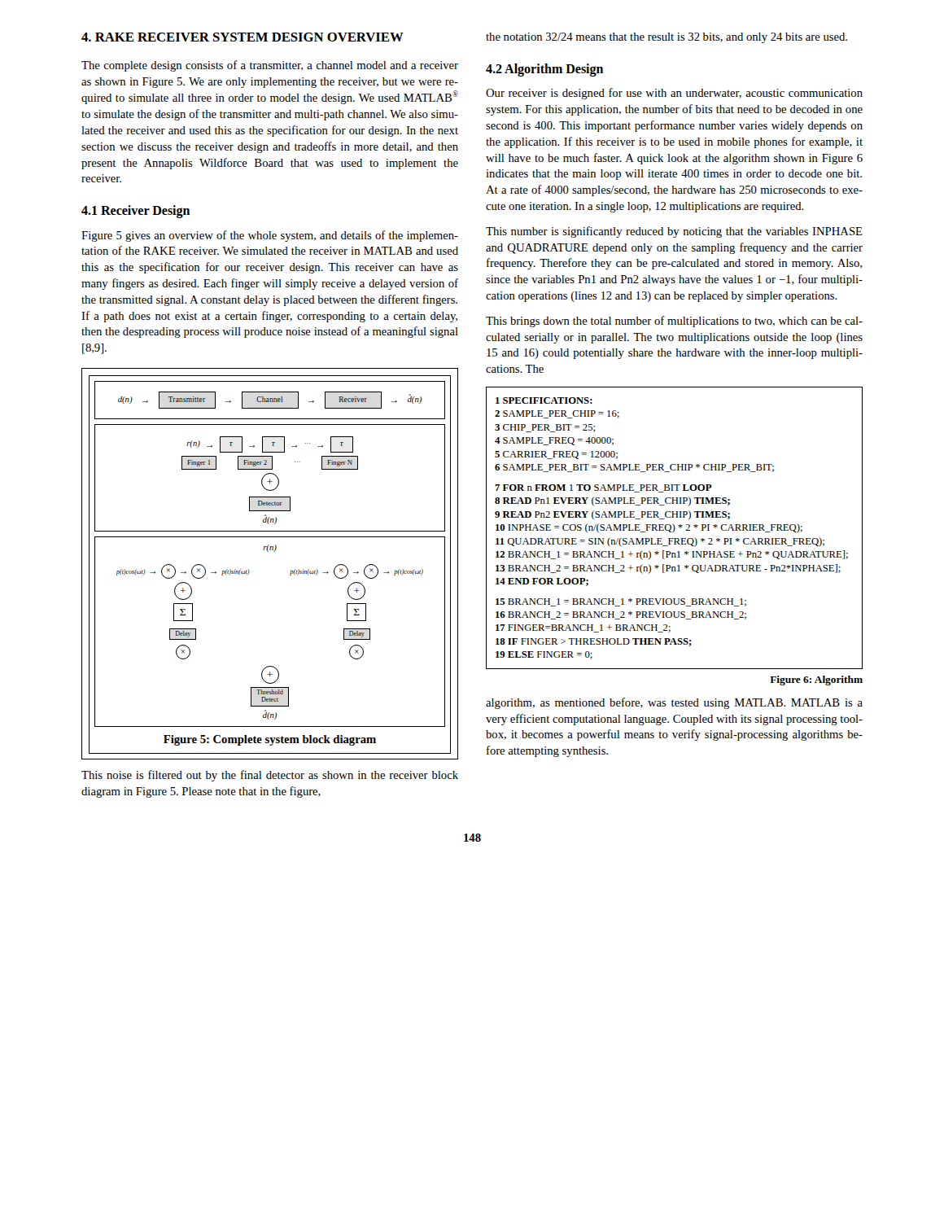4. RAKE Receiver System Design Overview
The complete design consists of a transmitter, a channel model and a receiver as shown in Figure 5. We are only implementing the receiver, but we were required to simulate all three in order to model the design. We used MATLAB® to simulate the design of the transmitter and multi-path channel. We also simulated the receiver and used this as the specification for our design. In the next section we discuss the receiver design and tradeoffs in more detail, and then present the Annapolis Wildforce Board that was used to implement the receiver.
4.1 Receiver Design
Figure 5 gives an overview of the whole system, and details of the implementation of the RAKE receiver. We simulated the receiver in MATLAB and used this as the specification for our receiver design. This receiver can have as many fingers as desired. Each finger will simply receive a delayed version of the transmitted signal. A constant delay is placed between the different fingers. If a path does not exist at a certain finger, corresponding to a certain delay, then the despreading process will produce noise instead of a meaningful signal [8,9].
d(n) → Transmitter → Channel → Receiver → d̂(n)
r(n) → τ → τ → ··· → τ
Finger 1 Finger 2 ··· Finger N
+
Detector
d̂(n)
r(n)
p(t)cos(ωt) → × → × → p(t)sin(ωt)
+
Σ
Delay
×
p(t)sin(ωt) → × → × → p(t)cos(ωt)
+
Σ
Delay
×
+
Threshold
Detect
d̂(n)
Figure 5: Complete system block diagram
This noise is filtered out by the final detector as shown in the receiver block diagram in Figure 5. Please note that in the figure,
the notation 32/24 means that the result is 32 bits, and only 24 bits are used.
4.2 Algorithm Design
Our receiver is designed for use with an underwater, acoustic communication system. For this application, the number of bits that need to be decoded in one second is 400. This important performance number varies widely depends on the application. If this receiver is to be used in mobile phones for example, it will have to be much faster. A quick look at the algorithm shown in Figure 6 indicates that the main loop will iterate 400 times in order to decode one bit. At a rate of 4000 samples/second, the hardware has 250 microseconds to execute one iteration. In a single loop, 12 multiplications are required.
This number is significantly reduced by noticing that the variables INPHASE and QUADRATURE depend only on the sampling frequency and the carrier frequency. Therefore they can be pre-calculated and stored in memory. Also, since the variables Pn1 and Pn2 always have the values 1 or −1, four multiplication operations (lines 12 and 13) can be replaced by simpler operations.
This brings down the total number of multiplications to two, which can be calculated serially or in parallel. The two multiplications outside the loop (lines 15 and 16) could potentially share the hardware with the inner-loop multiplications. The
1 SPECIFICATIONS:
2 SAMPLE_PER_CHIP = 16;
3 CHIP_PER_BIT = 25;
4 SAMPLE_FREQ = 40000;
5 CARRIER_FREQ = 12000;
6 SAMPLE_PER_BIT = SAMPLE_PER_CHIP * CHIP_PER_BIT;
7 FOR n FROM 1 TO SAMPLE_PER_BIT LOOP
8 READ Pn1 EVERY (SAMPLE_PER_CHIP) TIMES;
9 READ Pn2 EVERY (SAMPLE_PER_CHIP) TIMES;
10 INPHASE = COS (n/(SAMPLE_FREQ) * 2 * PI * CARRIER_FREQ);
11 QUADRATURE = SIN (n/(SAMPLE_FREQ) * 2 * PI * CARRIER_FREQ);
12 BRANCH_1 = BRANCH_1 + r(n) * [Pn1 * INPHASE + Pn2 * QUADRATURE];
13 BRANCH_2 = BRANCH_2 + r(n) * [Pn1 * QUADRATURE - Pn2*INPHASE];
14 END FOR LOOP;
15 BRANCH_1 = BRANCH_1 * PREVIOUS_BRANCH_1;
16 BRANCH_2 = BRANCH_2 * PREVIOUS_BRANCH_2;
17 FINGER=BRANCH_1 + BRANCH_2;
18 IF FINGER > THRESHOLD THEN PASS;
19 ELSE FINGER = 0;
Figure 6: Algorithm
algorithm, as mentioned before, was tested using MATLAB. MATLAB is a very efficient computational language. Coupled with its signal processing toolbox, it becomes a powerful means to verify signal-processing algorithms before attempting synthesis.
148